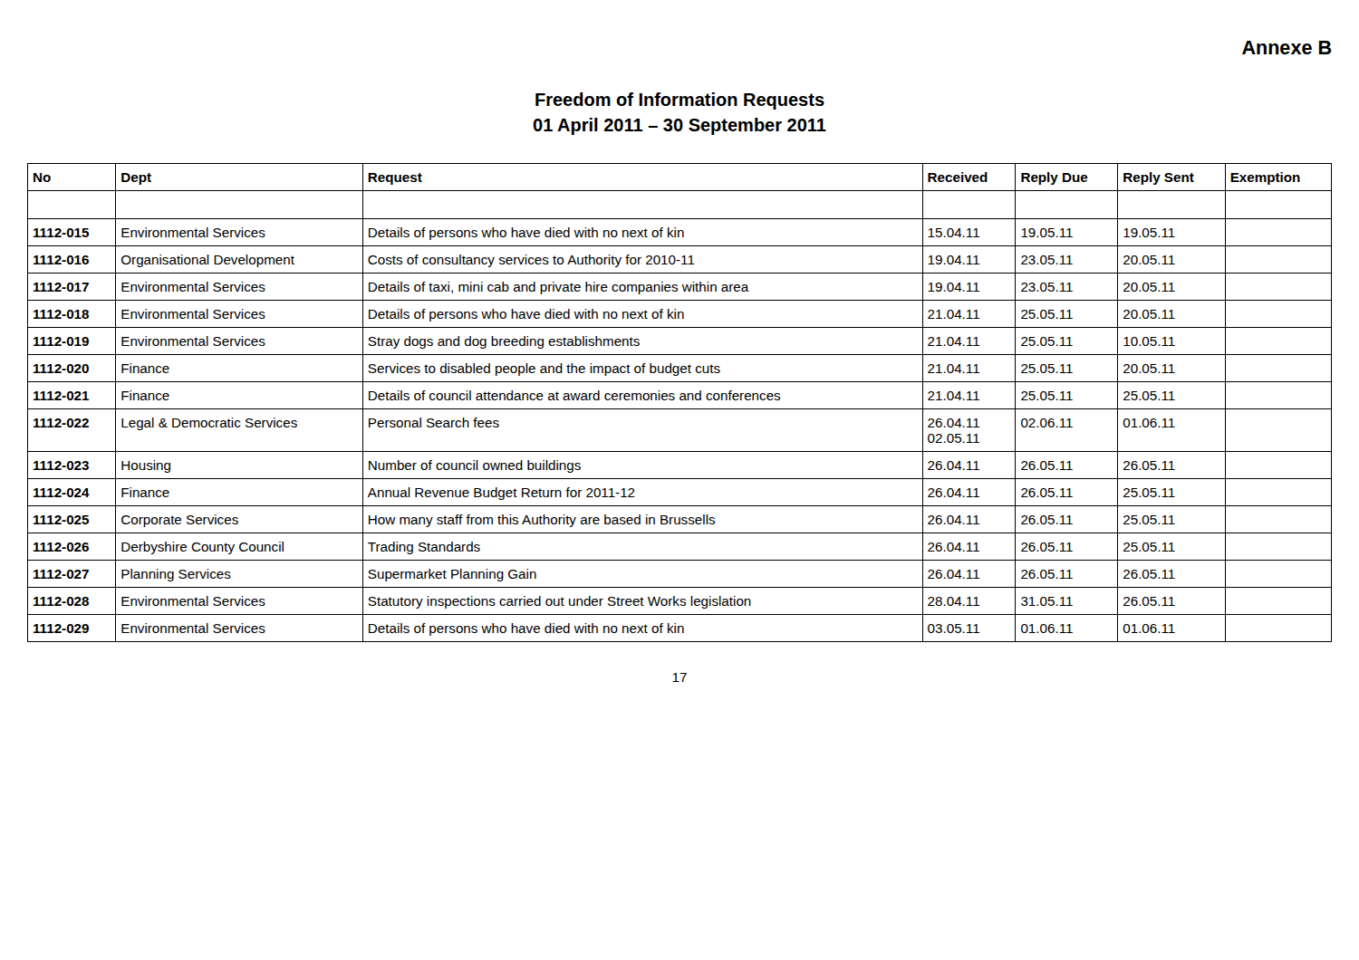Annexe B
Freedom of Information Requests
01 April 2011 – 30 September 2011
| No | Dept | Request | Received | Reply Due | Reply Sent | Exemption |
| --- | --- | --- | --- | --- | --- | --- |
| 1112-015 | Environmental Services | Details of persons who have died with no next of kin | 15.04.11 | 19.05.11 | 19.05.11 | |
| 1112-016 | Organisational Development | Costs of consultancy services to Authority for 2010-11 | 19.04.11 | 23.05.11 | 20.05.11 | |
| 1112-017 | Environmental Services | Details of taxi, mini cab and private hire companies within area | 19.04.11 | 23.05.11 | 20.05.11 | |
| 1112-018 | Environmental Services | Details of persons who have died with no next of kin | 21.04.11 | 25.05.11 | 20.05.11 | |
| 1112-019 | Environmental Services | Stray dogs and dog breeding establishments | 21.04.11 | 25.05.11 | 10.05.11 | |
| 1112-020 | Finance | Services to disabled people and the impact of budget cuts | 21.04.11 | 25.05.11 | 20.05.11 | |
| 1112-021 | Finance | Details of council attendance at award ceremonies and conferences | 21.04.11 | 25.05.11 | 25.05.11 | |
| 1112-022 | Legal & Democratic Services | Personal Search fees | 26.04.11 02.05.11 | 02.06.11 | 01.06.11 | |
| 1112-023 | Housing | Number of council owned buildings | 26.04.11 | 26.05.11 | 26.05.11 | |
| 1112-024 | Finance | Annual Revenue Budget Return for 2011-12 | 26.04.11 | 26.05.11 | 25.05.11 | |
| 1112-025 | Corporate Services | How many staff from this Authority are based in Brussells | 26.04.11 | 26.05.11 | 25.05.11 | |
| 1112-026 | Derbyshire County Council | Trading Standards | 26.04.11 | 26.05.11 | 25.05.11 | |
| 1112-027 | Planning Services | Supermarket Planning Gain | 26.04.11 | 26.05.11 | 26.05.11 | |
| 1112-028 | Environmental Services | Statutory inspections carried out under Street Works legislation | 28.04.11 | 31.05.11 | 26.05.11 | |
| 1112-029 | Environmental Services | Details of persons who have died with no next of kin | 03.05.11 | 01.06.11 | 01.06.11 | |
17